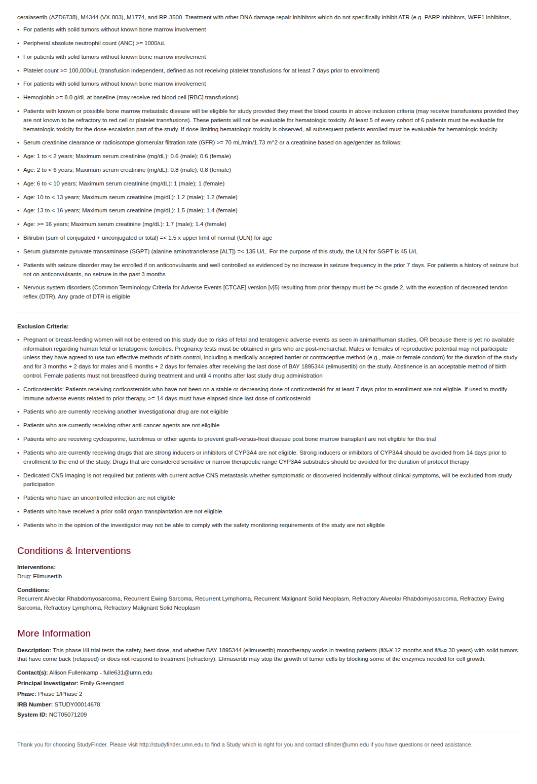ceralasertib (AZD6738), M4344 (VX-803), M1774, and RP-3500. Treatment with other DNA damage repair inhibitors which do not specifically inhibit ATR (e.g. PARP inhibitors, WEE1 inhibitors, CHEK1 inhibitors, etc.) does not exclude them from eligibility on this study
For patients with solid tumors without known bone marrow involvement
Peripheral absolute neutrophil count (ANC) >= 1000/uL
For patients with solid tumors without known bone marrow involvement
Platelet count >= 100,000/uL (transfusion independent, defined as not receiving platelet transfusions for at least 7 days prior to enrollment)
For patients with solid tumors without known bone marrow involvement
Hemoglobin >= 8.0 g/dL at baseline (may receive red blood cell [RBC] transfusions)
Patients with known or possible bone marrow metastatic disease will be eligible for study provided they meet the blood counts in above inclusion criteria (may receive transfusions provided they are not known to be refractory to red cell or platelet transfusions). These patients will not be evaluable for hematologic toxicity. At least 5 of every cohort of 6 patients must be evaluable for hematologic toxicity for the dose-escalation part of the study. If dose-limiting hematologic toxicity is observed, all subsequent patients enrolled must be evaluable for hematologic toxicity
Serum creatinine clearance or radioisotope glomerular filtration rate (GFR) >= 70 mL/min/1.73 m^2 or a creatinine based on age/gender as follows:
Age: 1 to < 2 years; Maximum serum creatinine (mg/dL): 0.6 (male); 0.6 (female)
Age: 2 to < 6 years; Maximum serum creatinine (mg/dL): 0.8 (male); 0.8 (female)
Age: 6 to < 10 years; Maximum serum creatinine (mg/dL): 1 (male); 1 (female)
Age: 10 to < 13 years; Maximum serum creatinine (mg/dL): 1.2 (male); 1.2 (female)
Age: 13 to < 16 years; Maximum serum creatinine (mg/dL): 1.5 (male); 1.4 (female)
Age: >= 16 years; Maximum serum creatinine (mg/dL): 1.7 (male); 1.4 (female)
Bilirubin (sum of conjugated + unconjugated or total) =< 1.5 x upper limit of normal (ULN) for age
Serum glutamate pyruvate transaminase (SGPT) (alanine aminotransferase [ALT]) =< 135 U/L. For the purpose of this study, the ULN for SGPT is 45 U/L
Patients with seizure disorder may be enrolled if on anticonvulsants and well controlled as evidenced by no increase in seizure frequency in the prior 7 days. For patients a history of seizure but not on anticonvulsants, no seizure in the past 3 months
Nervous system disorders (Common Terminology Criteria for Adverse Events [CTCAE] version [v]5) resulting from prior therapy must be =< grade 2, with the exception of decreased tendon reflex (DTR). Any grade of DTR is eligible
Exclusion Criteria:
Pregnant or breast-feeding women will not be entered on this study due to risks of fetal and teratogenic adverse events as seen in animal/human studies, OR because there is yet no available information regarding human fetal or teratogenic toxicities. Pregnancy tests must be obtained in girls who are post-menarchal. Males or females of reproductive potential may not participate unless they have agreed to use two effective methods of birth control, including a medically accepted barrier or contraceptive method (e.g., male or female condom) for the duration of the study and for 3 months + 2 days for males and 6 months + 2 days for females after receiving the last dose of BAY 1895344 (elimusertib) on the study. Abstinence is an acceptable method of birth control. Female patients must not breastfeed during treatment and until 4 months after last study drug administration
Corticosteroids: Patients receiving corticosteroids who have not been on a stable or decreasing dose of corticosteroid for at least 7 days prior to enrollment are not eligible. If used to modify immune adverse events related to prior therapy, >= 14 days must have elapsed since last dose of corticosteroid
Patients who are currently receiving another investigational drug are not eligible
Patients who are currently receiving other anti-cancer agents are not eligible
Patients who are receiving cyclosporine, tacrolimus or other agents to prevent graft-versus-host disease post bone marrow transplant are not eligible for this trial
Patients who are currently receiving drugs that are strong inducers or inhibitors of CYP3A4 are not eligible. Strong inducers or inhibitors of CYP3A4 should be avoided from 14 days prior to enrollment to the end of the study. Drugs that are considered sensitive or narrow therapeutic range CYP3A4 substrates should be avoided for the duration of protocol therapy
Dedicated CNS imaging is not required but patients with current active CNS metastasis whether symptomatic or discovered incidentally without clinical symptoms, will be excluded from study participation
Patients who have an uncontrolled infection are not eligible
Patients who have received a prior solid organ transplantation are not eligible
Patients who in the opinion of the investigator may not be able to comply with the safety monitoring requirements of the study are not eligible
Conditions & Interventions
Interventions:
Drug: Elimusertib
Conditions:
Recurrent Alveolar Rhabdomyosarcoma, Recurrent Ewing Sarcoma, Recurrent Lymphoma, Recurrent Malignant Solid Neoplasm, Refractory Alveolar Rhabdomyosarcoma, Refractory Ewing Sarcoma, Refractory Lymphoma, Refractory Malignant Solid Neoplasm
More Information
Description: This phase I/II trial tests the safety, best dose, and whether BAY 1895344 (elimusertib) monotherapy works in treating patients (â‰¥ 12 months and â‰¤ 30 years) with solid tumors that have come back (relapsed) or does not respond to treatment (refractory). Elimusertib may stop the growth of tumor cells by blocking some of the enzymes needed for cell growth.
Contact(s): Allison Fullenkamp - fulle631@umn.edu
Principal Investigator: Emily Greengard
Phase: Phase 1/Phase 2
IRB Number: STUDY00014678
System ID: NCT05071209
Thank you for choosing StudyFinder. Please visit http://studyfinder.umn.edu to find a Study which is right for you and contact sfinder@umn.edu if you have questions or need assistance.